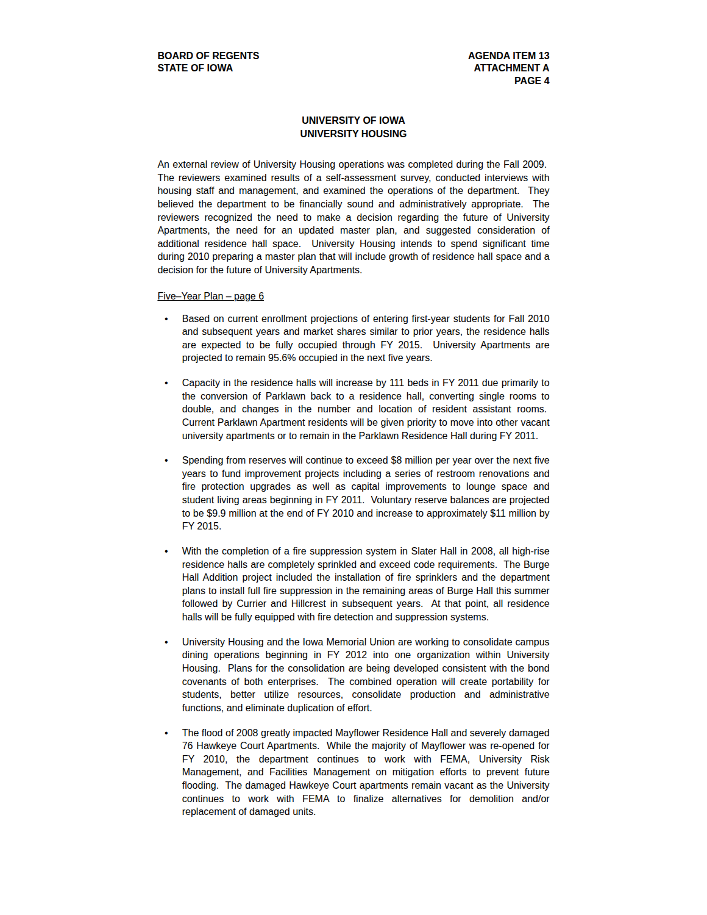| BOARD OF REGENTS | AGENDA ITEM 13 |
| STATE OF IOWA | ATTACHMENT A |
| | PAGE 4 |
UNIVERSITY OF IOWA
UNIVERSITY HOUSING
An external review of University Housing operations was completed during the Fall 2009. The reviewers examined results of a self-assessment survey, conducted interviews with housing staff and management, and examined the operations of the department. They believed the department to be financially sound and administratively appropriate. The reviewers recognized the need to make a decision regarding the future of University Apartments, the need for an updated master plan, and suggested consideration of additional residence hall space. University Housing intends to spend significant time during 2010 preparing a master plan that will include growth of residence hall space and a decision for the future of University Apartments.
Five–Year Plan – page 6
Based on current enrollment projections of entering first-year students for Fall 2010 and subsequent years and market shares similar to prior years, the residence halls are expected to be fully occupied through FY 2015. University Apartments are projected to remain 95.6% occupied in the next five years.
Capacity in the residence halls will increase by 111 beds in FY 2011 due primarily to the conversion of Parklawn back to a residence hall, converting single rooms to double, and changes in the number and location of resident assistant rooms. Current Parklawn Apartment residents will be given priority to move into other vacant university apartments or to remain in the Parklawn Residence Hall during FY 2011.
Spending from reserves will continue to exceed $8 million per year over the next five years to fund improvement projects including a series of restroom renovations and fire protection upgrades as well as capital improvements to lounge space and student living areas beginning in FY 2011. Voluntary reserve balances are projected to be $9.9 million at the end of FY 2010 and increase to approximately $11 million by FY 2015.
With the completion of a fire suppression system in Slater Hall in 2008, all high-rise residence halls are completely sprinkled and exceed code requirements. The Burge Hall Addition project included the installation of fire sprinklers and the department plans to install full fire suppression in the remaining areas of Burge Hall this summer followed by Currier and Hillcrest in subsequent years. At that point, all residence halls will be fully equipped with fire detection and suppression systems.
University Housing and the Iowa Memorial Union are working to consolidate campus dining operations beginning in FY 2012 into one organization within University Housing. Plans for the consolidation are being developed consistent with the bond covenants of both enterprises. The combined operation will create portability for students, better utilize resources, consolidate production and administrative functions, and eliminate duplication of effort.
The flood of 2008 greatly impacted Mayflower Residence Hall and severely damaged 76 Hawkeye Court Apartments. While the majority of Mayflower was re-opened for FY 2010, the department continues to work with FEMA, University Risk Management, and Facilities Management on mitigation efforts to prevent future flooding. The damaged Hawkeye Court apartments remain vacant as the University continues to work with FEMA to finalize alternatives for demolition and/or replacement of damaged units.